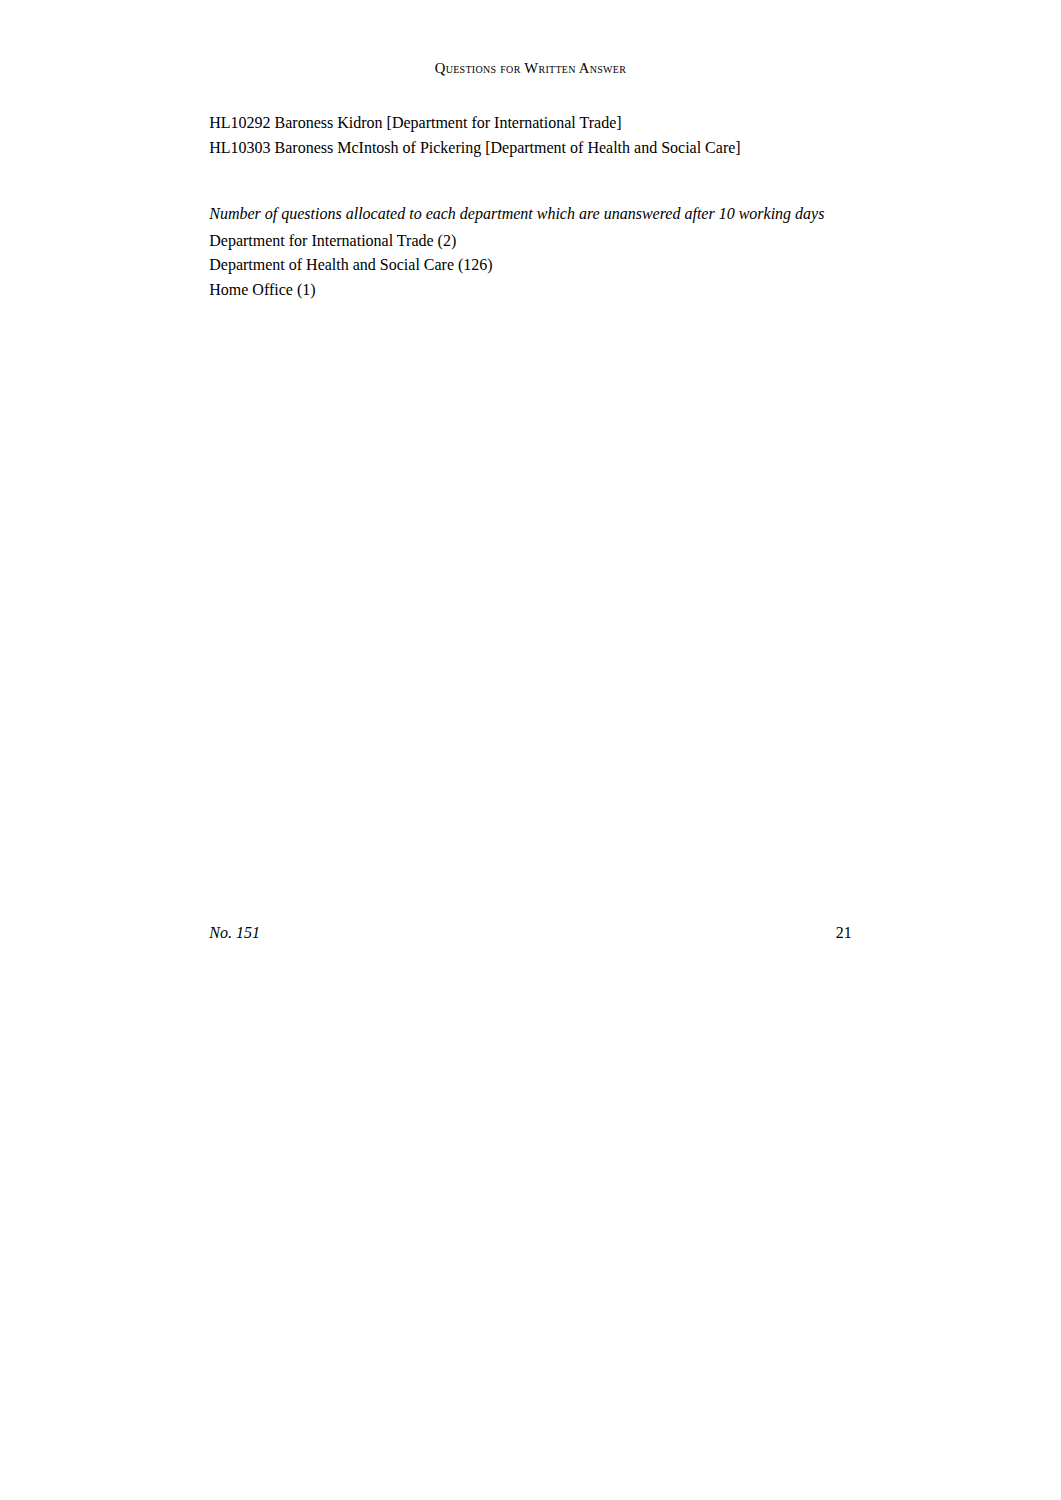Questions for Written Answer
HL10292 Baroness Kidron [Department for International Trade]
HL10303 Baroness McIntosh of Pickering [Department of Health and Social Care]
Number of questions allocated to each department which are unanswered after 10 working days
Department for International Trade (2)
Department of Health and Social Care (126)
Home Office (1)
No. 151 21